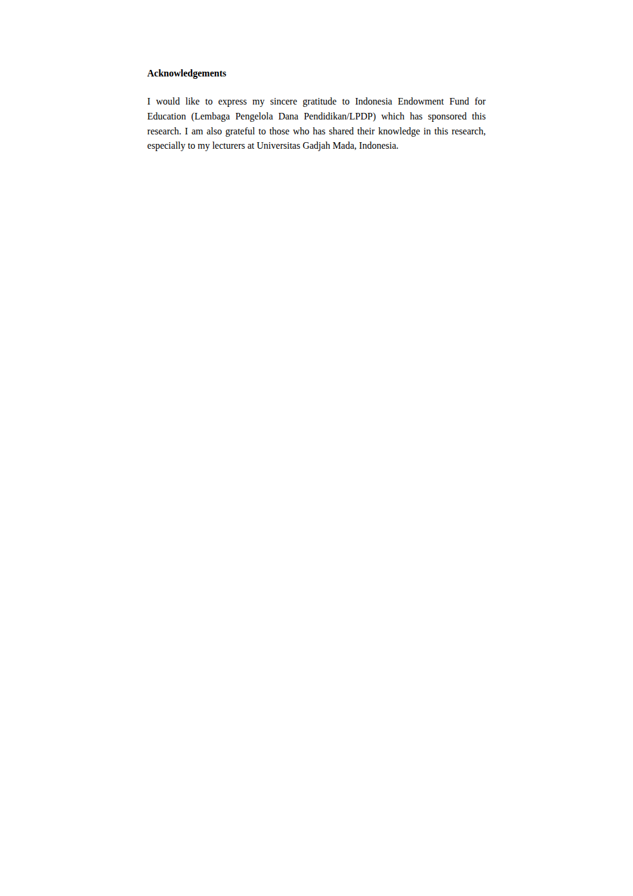Acknowledgements
I would like to express my sincere gratitude to Indonesia Endowment Fund for Education (Lembaga Pengelola Dana Pendidikan/LPDP) which has sponsored this research. I am also grateful to those who has shared their knowledge in this research, especially to my lecturers at Universitas Gadjah Mada, Indonesia.